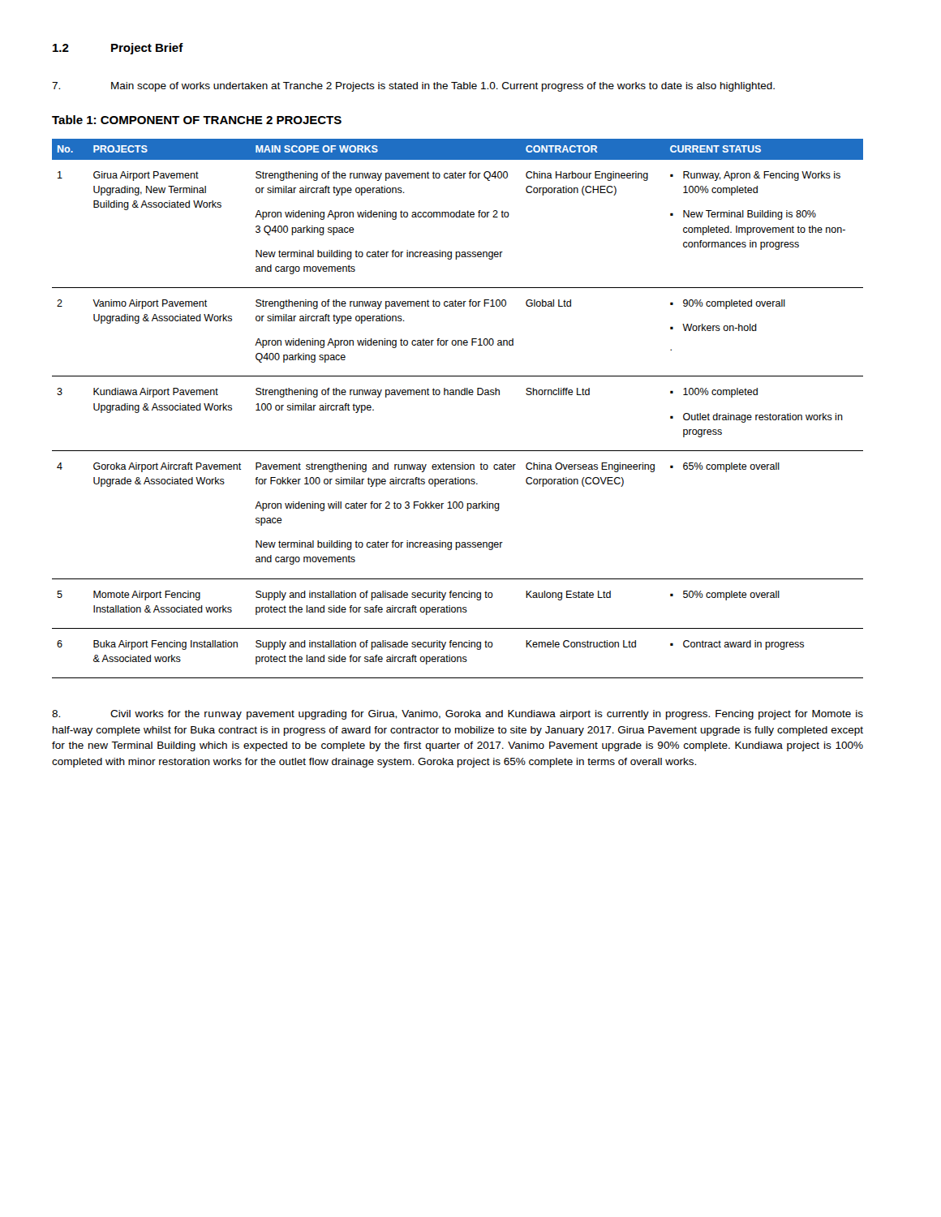1.2 Project Brief
7. Main scope of works undertaken at Tranche 2 Projects is stated in the Table 1.0. Current progress of the works to date is also highlighted.
Table 1: COMPONENT OF TRANCHE 2 PROJECTS
| No. | PROJECTS | MAIN SCOPE OF WORKS | CONTRACTOR | CURRENT STATUS |
| --- | --- | --- | --- | --- |
| 1 | Girua Airport Pavement Upgrading, New Terminal Building & Associated Works | Strengthening of the runway pavement to cater for Q400 or similar aircraft type operations. Apron widening Apron widening to accommodate for 2 to 3 Q400 parking space New terminal building to cater for increasing passenger and cargo movements | China Harbour Engineering Corporation (CHEC) | Runway, Apron & Fencing Works is 100% completed New Terminal Building is 80% completed. Improvement to the non-conformances in progress |
| 2 | Vanimo Airport Pavement Upgrading & Associated Works | Strengthening of the runway pavement to cater for F100 or similar aircraft type operations. Apron widening Apron widening to cater for one F100 and Q400 parking space | Global Ltd | 90% completed overall Workers on-hold . |
| 3 | Kundiawa Airport Pavement Upgrading & Associated Works | Strengthening of the runway pavement to handle Dash 100 or similar aircraft type. | Shorncliffe Ltd | 100% completed Outlet drainage restoration works in progress |
| 4 | Goroka Airport Aircraft Pavement Upgrade & Associated Works | Pavement strengthening and runway extension to cater for Fokker 100 or similar type aircrafts operations. Apron widening will cater for 2 to 3 Fokker 100 parking space New terminal building to cater for increasing passenger and cargo movements | China Overseas Engineering Corporation (COVEC) | 65% complete overall |
| 5 | Momote Airport Fencing Installation & Associated works | Supply and installation of palisade security fencing to protect the land side for safe aircraft operations | Kaulong Estate Ltd | 50% complete overall |
| 6 | Buka Airport Fencing Installation & Associated works | Supply and installation of palisade security fencing to protect the land side for safe aircraft operations | Kemele Construction Ltd | Contract award in progress |
8. Civil works for the runway pavement upgrading for Girua, Vanimo, Goroka and Kundiawa airport is currently in progress. Fencing project for Momote is half-way complete whilst for Buka contract is in progress of award for contractor to mobilize to site by January 2017. Girua Pavement upgrade is fully completed except for the new Terminal Building which is expected to be complete by the first quarter of 2017. Vanimo Pavement upgrade is 90% complete. Kundiawa project is 100% completed with minor restoration works for the outlet flow drainage system. Goroka project is 65% complete in terms of overall works.